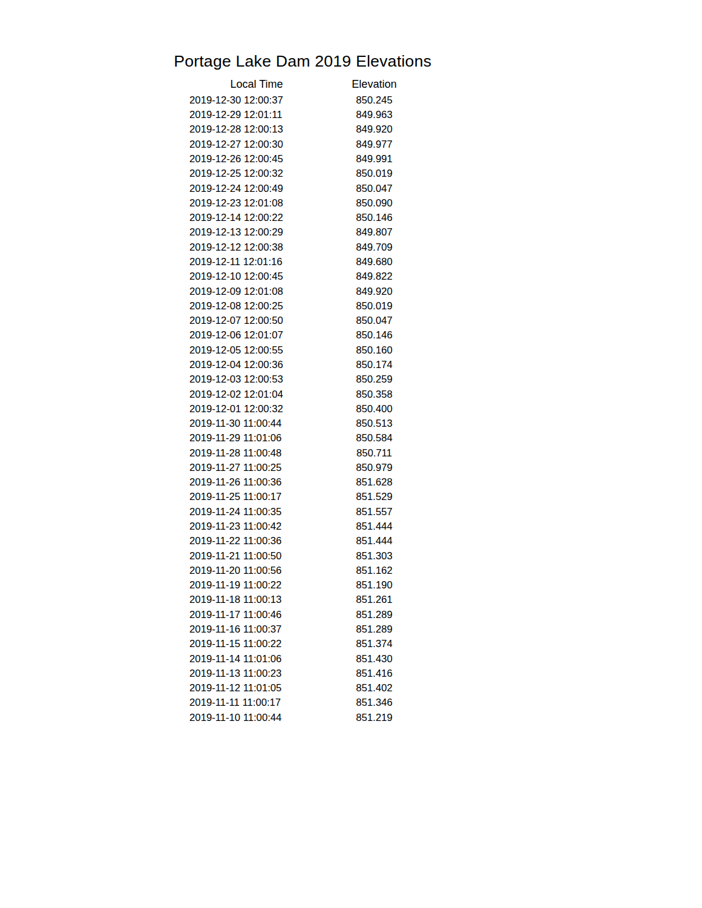Portage Lake Dam 2019 Elevations
| Local Time | Elevation |
| --- | --- |
| 2019-12-30 12:00:37 | 850.245 |
| 2019-12-29 12:01:11 | 849.963 |
| 2019-12-28 12:00:13 | 849.920 |
| 2019-12-27 12:00:30 | 849.977 |
| 2019-12-26 12:00:45 | 849.991 |
| 2019-12-25 12:00:32 | 850.019 |
| 2019-12-24 12:00:49 | 850.047 |
| 2019-12-23 12:01:08 | 850.090 |
| 2019-12-14 12:00:22 | 850.146 |
| 2019-12-13 12:00:29 | 849.807 |
| 2019-12-12 12:00:38 | 849.709 |
| 2019-12-11 12:01:16 | 849.680 |
| 2019-12-10 12:00:45 | 849.822 |
| 2019-12-09 12:01:08 | 849.920 |
| 2019-12-08 12:00:25 | 850.019 |
| 2019-12-07 12:00:50 | 850.047 |
| 2019-12-06 12:01:07 | 850.146 |
| 2019-12-05 12:00:55 | 850.160 |
| 2019-12-04 12:00:36 | 850.174 |
| 2019-12-03 12:00:53 | 850.259 |
| 2019-12-02 12:01:04 | 850.358 |
| 2019-12-01 12:00:32 | 850.400 |
| 2019-11-30 11:00:44 | 850.513 |
| 2019-11-29 11:01:06 | 850.584 |
| 2019-11-28 11:00:48 | 850.711 |
| 2019-11-27 11:00:25 | 850.979 |
| 2019-11-26 11:00:36 | 851.628 |
| 2019-11-25 11:00:17 | 851.529 |
| 2019-11-24 11:00:35 | 851.557 |
| 2019-11-23 11:00:42 | 851.444 |
| 2019-11-22 11:00:36 | 851.444 |
| 2019-11-21 11:00:50 | 851.303 |
| 2019-11-20 11:00:56 | 851.162 |
| 2019-11-19 11:00:22 | 851.190 |
| 2019-11-18 11:00:13 | 851.261 |
| 2019-11-17 11:00:46 | 851.289 |
| 2019-11-16 11:00:37 | 851.289 |
| 2019-11-15 11:00:22 | 851.374 |
| 2019-11-14 11:01:06 | 851.430 |
| 2019-11-13 11:00:23 | 851.416 |
| 2019-11-12 11:01:05 | 851.402 |
| 2019-11-11 11:00:17 | 851.346 |
| 2019-11-10 11:00:44 | 851.219 |